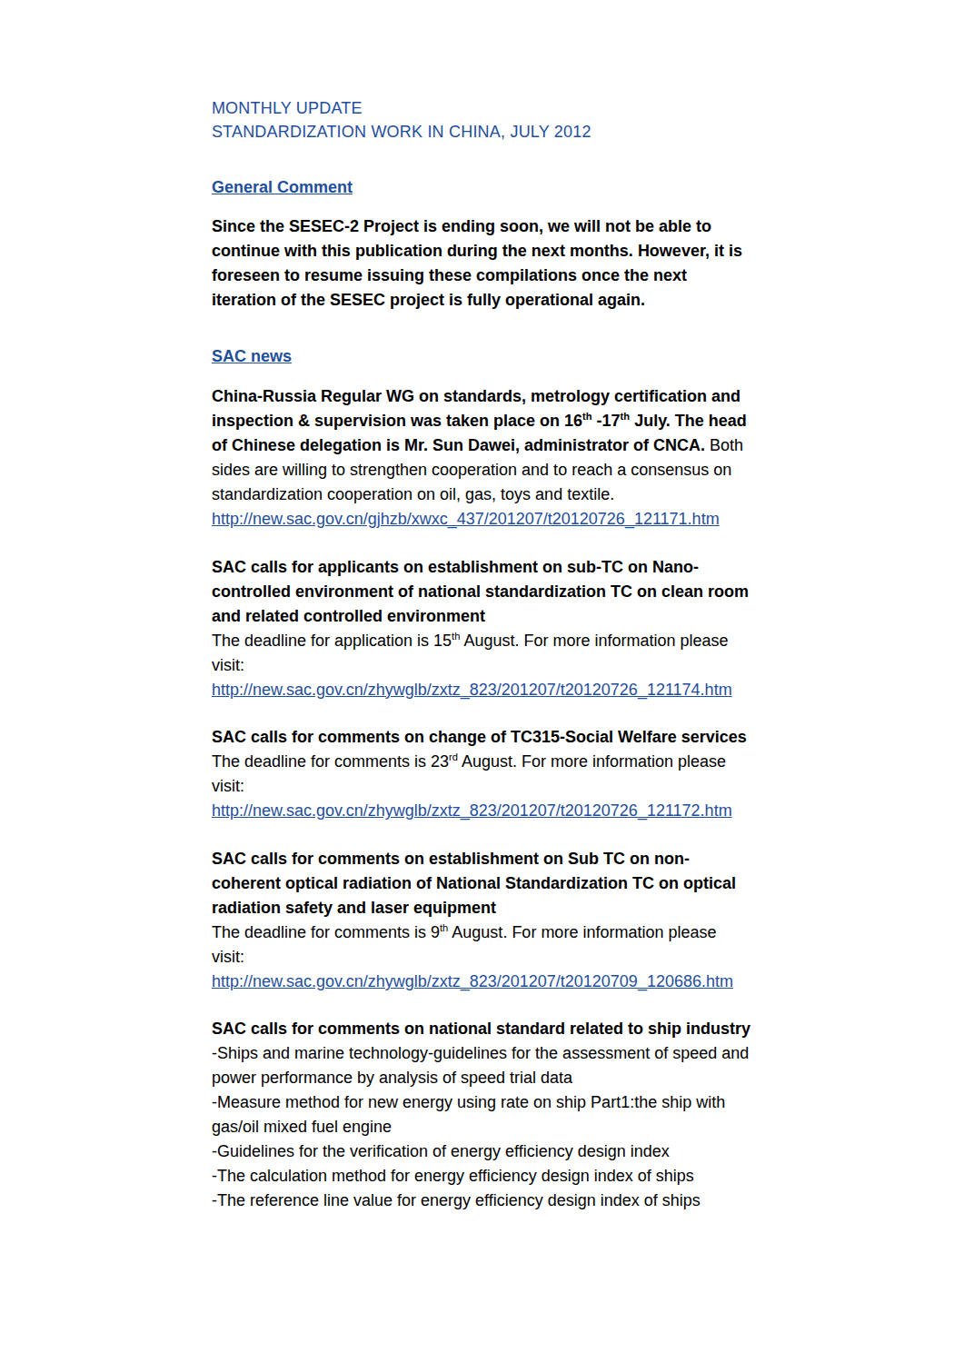MONTHLY UPDATE
STANDARDIZATION WORK IN CHINA, JULY 2012
General Comment
Since the SESEC-2 Project is ending soon, we will not be able to continue with this publication during the next months. However, it is foreseen to resume issuing these compilations once the next iteration of the SESEC project is fully operational again.
SAC news
China-Russia Regular WG on standards, metrology certification and inspection & supervision was taken place on 16th -17th July. The head of Chinese delegation is Mr. Sun Dawei, administrator of CNCA. Both sides are willing to strengthen cooperation and to reach a consensus on standardization cooperation on oil, gas, toys and textile.
http://new.sac.gov.cn/gjhzb/xwxc_437/201207/t20120726_121171.htm
SAC calls for applicants on establishment on sub-TC on Nano-controlled environment of national standardization TC on clean room and related controlled environment
The deadline for application is 15th August. For more information please visit:
http://new.sac.gov.cn/zhywglb/zxtz_823/201207/t20120726_121174.htm
SAC calls for comments on change of TC315-Social Welfare services
The deadline for comments is 23rd August. For more information please visit:
http://new.sac.gov.cn/zhywglb/zxtz_823/201207/t20120726_121172.htm
SAC calls for comments on establishment on Sub TC on non-coherent optical radiation of National Standardization TC on optical radiation safety and laser equipment
The deadline for comments is 9th August. For more information please visit:
http://new.sac.gov.cn/zhywglb/zxtz_823/201207/t20120709_120686.htm
SAC calls for comments on national standard related to ship industry
-Ships and marine technology-guidelines for the assessment of speed and power performance by analysis of speed trial data
-Measure method for new energy using rate on ship Part1:the ship with gas/oil mixed fuel engine
-Guidelines for the verification of energy efficiency design index
-The calculation method for energy efficiency design index of ships
-The reference line value for energy efficiency design index of ships